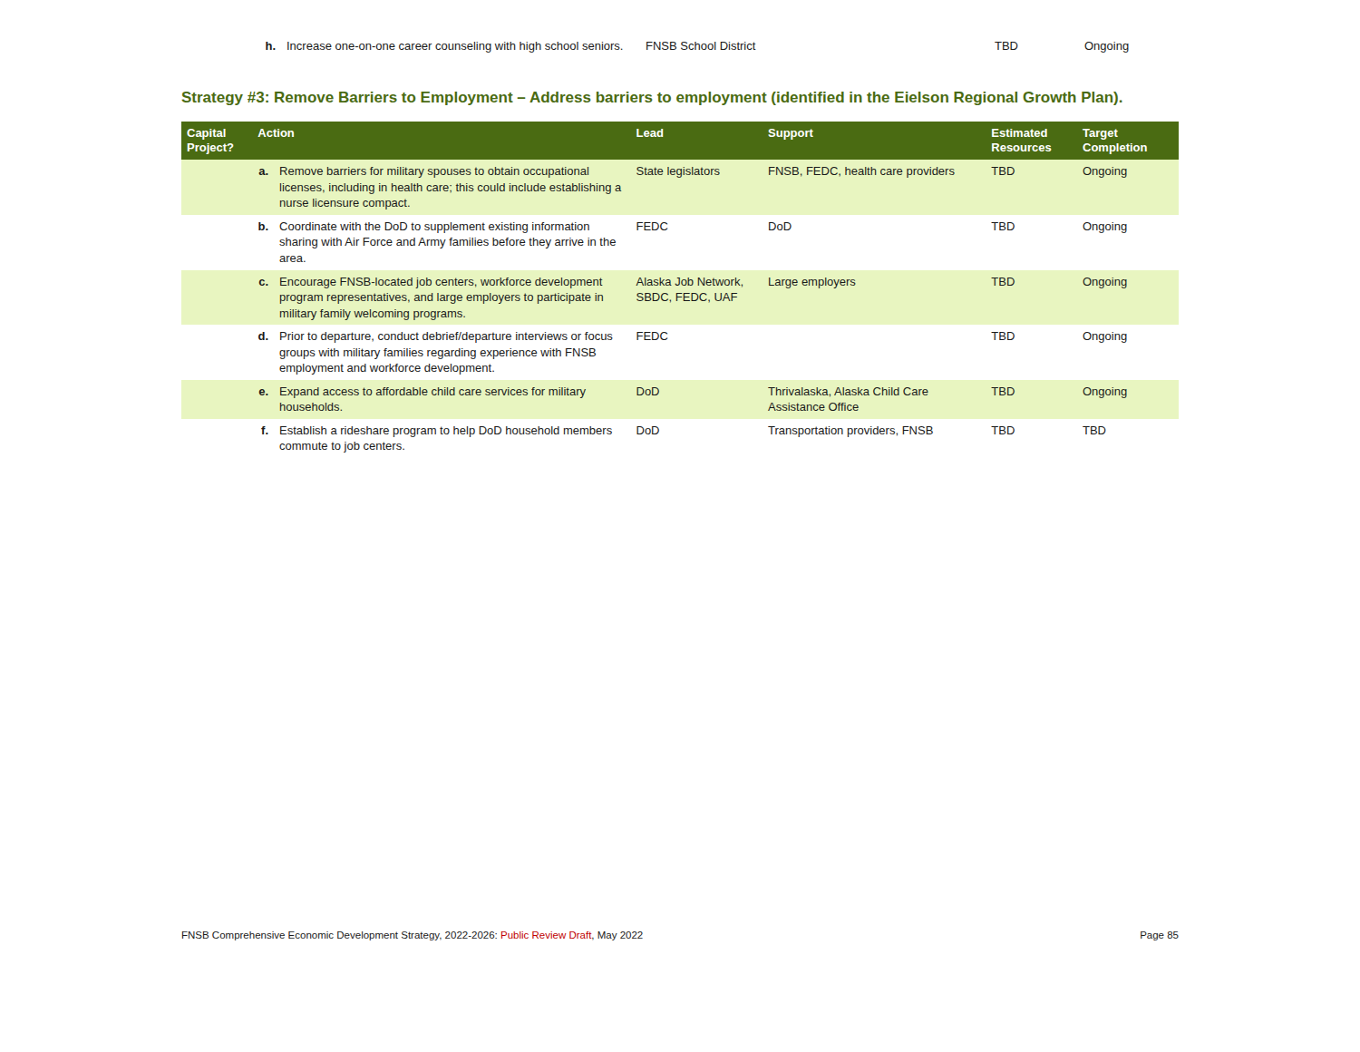| | h. | Increase one-on-one career counseling with high school seniors. | FNSB School District | | TBD | Ongoing |
Strategy #3: Remove Barriers to Employment – Address barriers to employment (identified in the Eielson Regional Growth Plan).
| Capital Project? | Action | Lead | Support | Estimated Resources | Target Completion |
| --- | --- | --- | --- | --- | --- |
| | a. | Remove barriers for military spouses to obtain occupational licenses, including in health care; this could include establishing a nurse licensure compact. | State legislators | FNSB, FEDC, health care providers | TBD | Ongoing |
| | b. | Coordinate with the DoD to supplement existing information sharing with Air Force and Army families before they arrive in the area. | FEDC | DoD | TBD | Ongoing |
| | c. | Encourage FNSB-located job centers, workforce development program representatives, and large employers to participate in military family welcoming programs. | Alaska Job Network, SBDC, FEDC, UAF | Large employers | TBD | Ongoing |
| | d. | Prior to departure, conduct debrief/departure interviews or focus groups with military families regarding experience with FNSB employment and workforce development. | FEDC | | TBD | Ongoing |
| | e. | Expand access to affordable child care services for military households. | DoD | Thrivalaska, Alaska Child Care Assistance Office | TBD | Ongoing |
| | f. | Establish a rideshare program to help DoD household members commute to job centers. | DoD | Transportation providers, FNSB | TBD | TBD |
FNSB Comprehensive Economic Development Strategy, 2022-2026: Public Review Draft, May 2022
Page 85